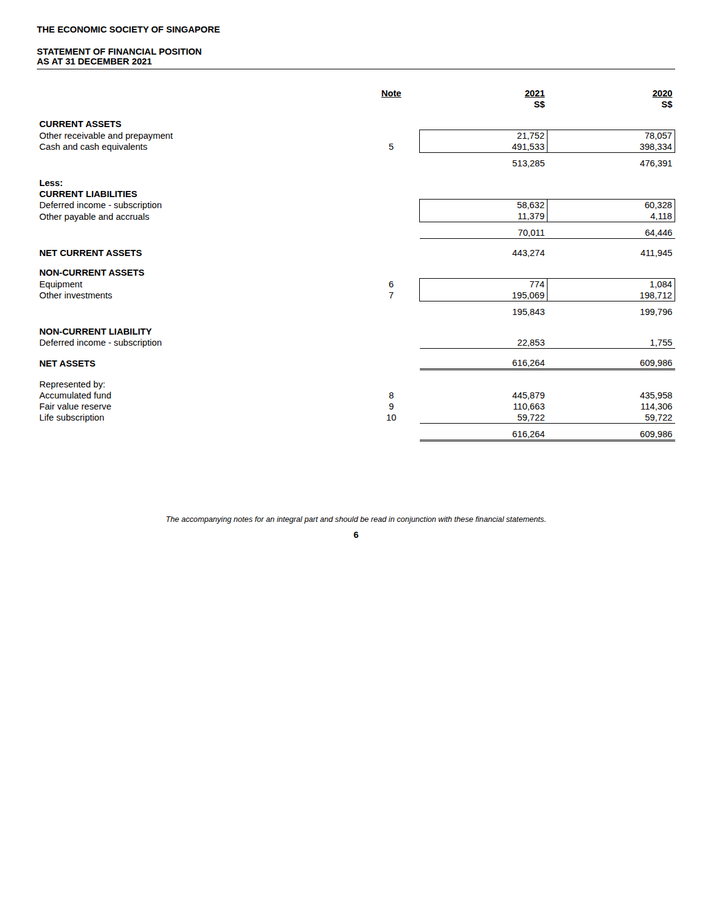THE ECONOMIC SOCIETY OF SINGAPORE
STATEMENT OF FINANCIAL POSITION
AS AT 31 DECEMBER 2021
| | Note | 2021 | 2020 |
| | | S$ | S$ |
| CURRENT ASSETS | | | |
| Other receivable and prepayment | | 21,752 | 78,057 |
| Cash and cash equivalents | 5 | 491,533 | 398,334 |
| | | 513,285 | 476,391 |
| Less: | | | |
| CURRENT LIABILITIES | | | |
| Deferred income - subscription | | 58,632 | 60,328 |
| Other payable and accruals | | 11,379 | 4,118 |
| | | 70,011 | 64,446 |
| NET CURRENT ASSETS | | 443,274 | 411,945 |
| NON-CURRENT ASSETS | | | |
| Equipment | 6 | 774 | 1,084 |
| Other investments | 7 | 195,069 | 198,712 |
| | | 195,843 | 199,796 |
| NON-CURRENT LIABILITY | | | |
| Deferred income - subscription | | 22,853 | 1,755 |
| NET ASSETS | | 616,264 | 609,986 |
| Represented by: | | | |
| Accumulated fund | 8 | 445,879 | 435,958 |
| Fair value reserve | 9 | 110,663 | 114,306 |
| Life subscription | 10 | 59,722 | 59,722 |
| | | 616,264 | 609,986 |
The accompanying notes for an integral part and should be read in conjunction with these financial statements.
6